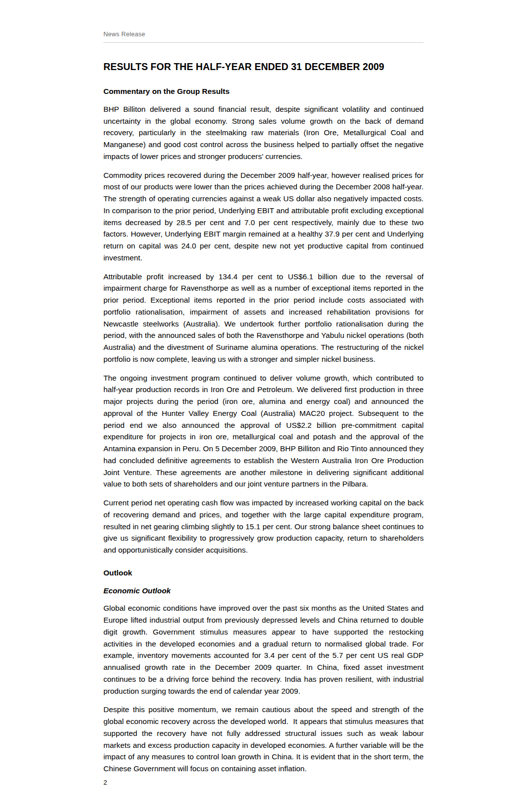News Release
RESULTS FOR THE HALF-YEAR ENDED 31 DECEMBER 2009
Commentary on the Group Results
BHP Billiton delivered a sound financial result, despite significant volatility and continued uncertainty in the global economy. Strong sales volume growth on the back of demand recovery, particularly in the steelmaking raw materials (Iron Ore, Metallurgical Coal and Manganese) and good cost control across the business helped to partially offset the negative impacts of lower prices and stronger producers’ currencies.
Commodity prices recovered during the December 2009 half-year, however realised prices for most of our products were lower than the prices achieved during the December 2008 half-year. The strength of operating currencies against a weak US dollar also negatively impacted costs. In comparison to the prior period, Underlying EBIT and attributable profit excluding exceptional items decreased by 28.5 per cent and 7.0 per cent respectively, mainly due to these two factors. However, Underlying EBIT margin remained at a healthy 37.9 per cent and Underlying return on capital was 24.0 per cent, despite new not yet productive capital from continued investment.
Attributable profit increased by 134.4 per cent to US$6.1 billion due to the reversal of impairment charge for Ravensthorpe as well as a number of exceptional items reported in the prior period. Exceptional items reported in the prior period include costs associated with portfolio rationalisation, impairment of assets and increased rehabilitation provisions for Newcastle steelworks (Australia). We undertook further portfolio rationalisation during the period, with the announced sales of both the Ravensthorpe and Yabulu nickel operations (both Australia) and the divestment of Suriname alumina operations. The restructuring of the nickel portfolio is now complete, leaving us with a stronger and simpler nickel business.
The ongoing investment program continued to deliver volume growth, which contributed to half-year production records in Iron Ore and Petroleum. We delivered first production in three major projects during the period (iron ore, alumina and energy coal) and announced the approval of the Hunter Valley Energy Coal (Australia) MAC20 project. Subsequent to the period end we also announced the approval of US$2.2 billion pre-commitment capital expenditure for projects in iron ore, metallurgical coal and potash and the approval of the Antamina expansion in Peru. On 5 December 2009, BHP Billiton and Rio Tinto announced they had concluded definitive agreements to establish the Western Australia Iron Ore Production Joint Venture. These agreements are another milestone in delivering significant additional value to both sets of shareholders and our joint venture partners in the Pilbara.
Current period net operating cash flow was impacted by increased working capital on the back of recovering demand and prices, and together with the large capital expenditure program, resulted in net gearing climbing slightly to 15.1 per cent. Our strong balance sheet continues to give us significant flexibility to progressively grow production capacity, return to shareholders and opportunistically consider acquisitions.
Outlook
Economic Outlook
Global economic conditions have improved over the past six months as the United States and Europe lifted industrial output from previously depressed levels and China returned to double digit growth. Government stimulus measures appear to have supported the restocking activities in the developed economies and a gradual return to normalised global trade. For example, inventory movements accounted for 3.4 per cent of the 5.7 per cent US real GDP annualised growth rate in the December 2009 quarter. In China, fixed asset investment continues to be a driving force behind the recovery. India has proven resilient, with industrial production surging towards the end of calendar year 2009.
Despite this positive momentum, we remain cautious about the speed and strength of the global economic recovery across the developed world. It appears that stimulus measures that supported the recovery have not fully addressed structural issues such as weak labour markets and excess production capacity in developed economies. A further variable will be the impact of any measures to control loan growth in China. It is evident that in the short term, the Chinese Government will focus on containing asset inflation.
2